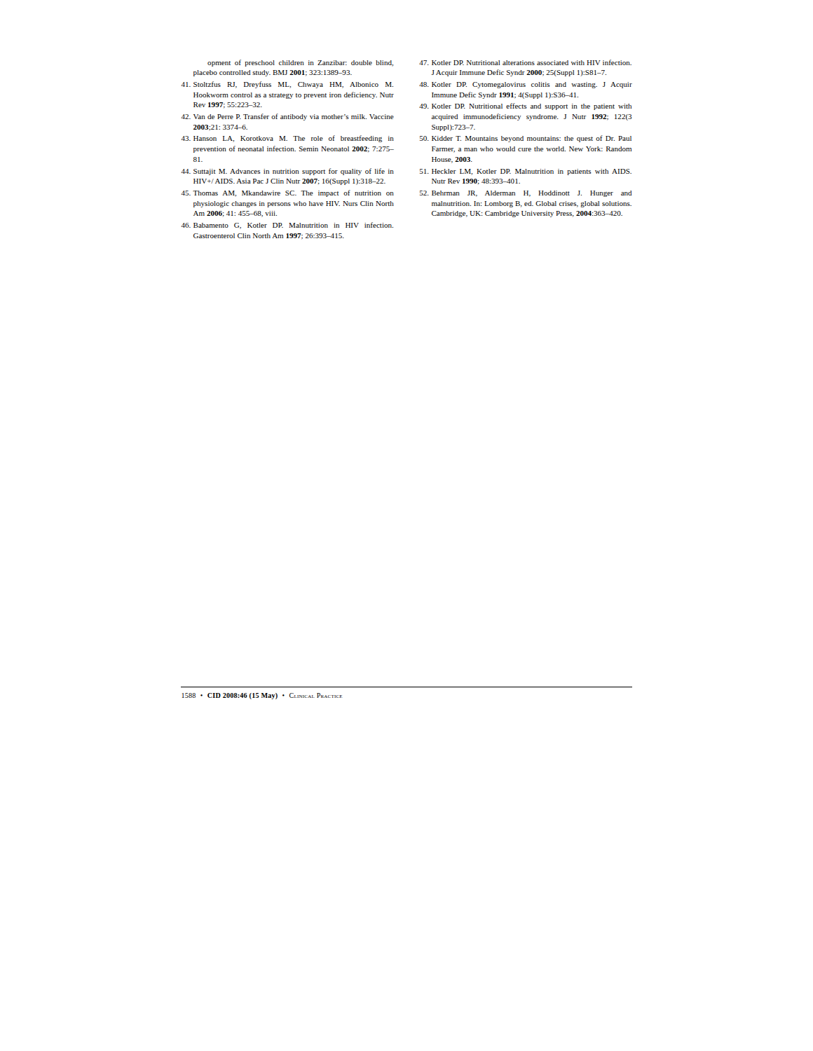opment of preschool children in Zanzibar: double blind, placebo controlled study. BMJ 2001; 323:1389–93.
41. Stoltzfus RJ, Dreyfuss ML, Chwaya HM, Albonico M. Hookworm control as a strategy to prevent iron deficiency. Nutr Rev 1997; 55:223–32.
42. Van de Perre P. Transfer of antibody via mother’s milk. Vaccine 2003;21: 3374–6.
43. Hanson LA, Korotkova M. The role of breastfeeding in prevention of neonatal infection. Semin Neonatol 2002; 7:275–81.
44. Suttajit M. Advances in nutrition support for quality of life in HIV+/ AIDS. Asia Pac J Clin Nutr 2007; 16(Suppl 1):318–22.
45. Thomas AM, Mkandawire SC. The impact of nutrition on physiologic changes in persons who have HIV. Nurs Clin North Am 2006; 41: 455–68, viii.
46. Babamento G, Kotler DP. Malnutrition in HIV infection. Gastroenterol Clin North Am 1997; 26:393–415.
47. Kotler DP. Nutritional alterations associated with HIV infection. J Acquir Immune Defic Syndr 2000; 25(Suppl 1):S81–7.
48. Kotler DP. Cytomegalovirus colitis and wasting. J Acquir Immune Defic Syndr 1991; 4(Suppl 1):S36–41.
49. Kotler DP. Nutritional effects and support in the patient with acquired immunodeficiency syndrome. J Nutr 1992; 122(3 Suppl):723–7.
50. Kidder T. Mountains beyond mountains: the quest of Dr. Paul Farmer, a man who would cure the world. New York: Random House, 2003.
51. Heckler LM, Kotler DP. Malnutrition in patients with AIDS. Nutr Rev 1990; 48:393–401.
52. Behrman JR, Alderman H, Hoddinott J. Hunger and malnutrition. In: Lomborg B, ed. Global crises, global solutions. Cambridge, UK: Cambridge University Press, 2004:363–420.
1588 • CID 2008:46 (15 May) • Clinical Practice